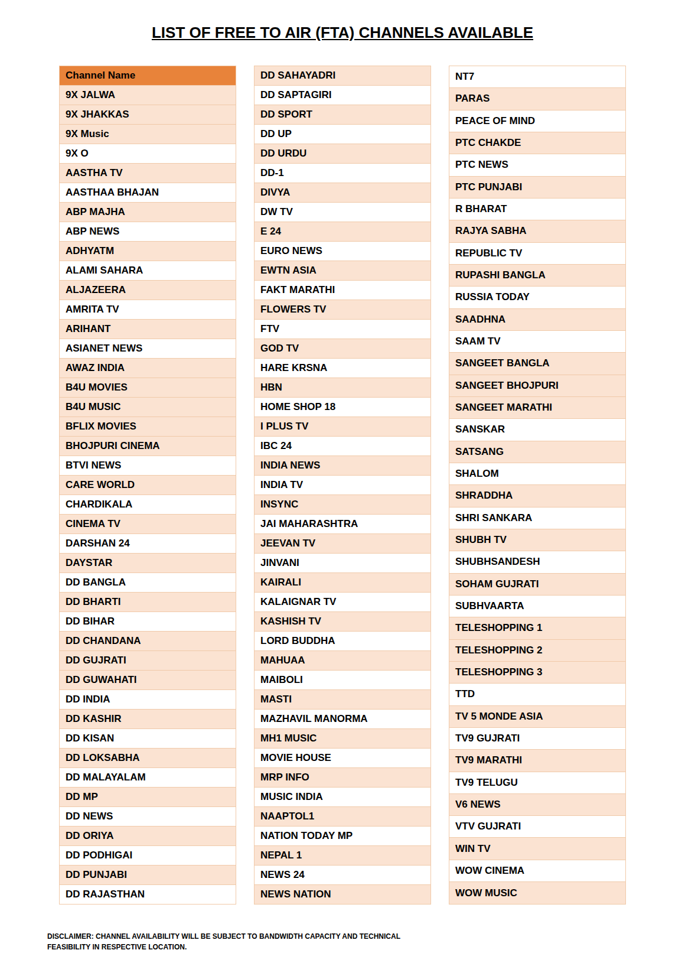LIST OF FREE TO AIR (FTA) CHANNELS AVAILABLE
| Channel Name |
| --- |
| 9X JALWA |
| 9X JHAKKAS |
| 9X Music |
| 9X O |
| AASTHA TV |
| AASTHAA BHAJAN |
| ABP MAJHA |
| ABP NEWS |
| ADHYATM |
| ALAMI SAHARA |
| ALJAZEERA |
| AMRITA TV |
| ARIHANT |
| ASIANET NEWS |
| AWAZ INDIA |
| B4U MOVIES |
| B4U MUSIC |
| BFLIX MOVIES |
| BHOJPURI CINEMA |
| BTVI NEWS |
| CARE WORLD |
| CHARDIKALA |
| CINEMA TV |
| DARSHAN 24 |
| DAYSTAR |
| DD BANGLA |
| DD BHARTI |
| DD BIHAR |
| DD CHANDANA |
| DD GUJRATI |
| DD GUWAHATI |
| DD INDIA |
| DD KASHIR |
| DD KISAN |
| DD LOKSABHA |
| DD MALAYALAM |
| DD MP |
| DD NEWS |
| DD ORIYA |
| DD PODHIGAI |
| DD PUNJABI |
| DD RAJASTHAN |
| DD SAHAYADRI |
| DD SAPTAGIRI |
| DD SPORT |
| DD UP |
| DD URDU |
| DD-1 |
| DIVYA |
| DW TV |
| E 24 |
| EURO NEWS |
| EWTN ASIA |
| FAKT MARATHI |
| FLOWERS TV |
| FTV |
| GOD TV |
| HARE KRSNA |
| HBN |
| HOME SHOP 18 |
| I PLUS TV |
| IBC 24 |
| INDIA NEWS |
| INDIA TV |
| INSYNC |
| JAI MAHARASHTRA |
| JEEVAN TV |
| JINVANI |
| KAIRALI |
| KALAIGNAR TV |
| KASHISH TV |
| LORD BUDDHA |
| MAHUAA |
| MAIBOLI |
| MASTI |
| MAZHAVIL MANORMA |
| MH1 MUSIC |
| MOVIE HOUSE |
| MRP INFO |
| MUSIC INDIA |
| NAAPTOL1 |
| NATION TODAY MP |
| NEPAL 1 |
| NEWS 24 |
| NEWS NATION |
| NT7 |
| PARAS |
| PEACE OF MIND |
| PTC CHAKDE |
| PTC NEWS |
| PTC PUNJABI |
| R BHARAT |
| RAJYA SABHA |
| REPUBLIC TV |
| RUPASHI BANGLA |
| RUSSIA TODAY |
| SAADHNA |
| SAAM TV |
| SANGEET BANGLA |
| SANGEET BHOJPURI |
| SANGEET MARATHI |
| SANSKAR |
| SATSANG |
| SHALOM |
| SHRADDHA |
| SHRI SANKARA |
| SHUBH TV |
| SHUBHSANDESH |
| SOHAM GUJRATI |
| SUBHVAARTA |
| TELESHOPPING 1 |
| TELESHOPPING 2 |
| TELESHOPPING 3 |
| TTD |
| TV 5 MONDE ASIA |
| TV9 GUJRATI |
| TV9 MARATHI |
| TV9 TELUGU |
| V6 NEWS |
| VTV GUJRATI |
| WIN TV |
| WOW CINEMA |
| WOW MUSIC |
DISCLAIMER: CHANNEL AVAILABILITY WILL BE SUBJECT TO BANDWIDTH CAPACITY AND TECHNICAL
FEASIBILITY IN RESPECTIVE LOCATION.